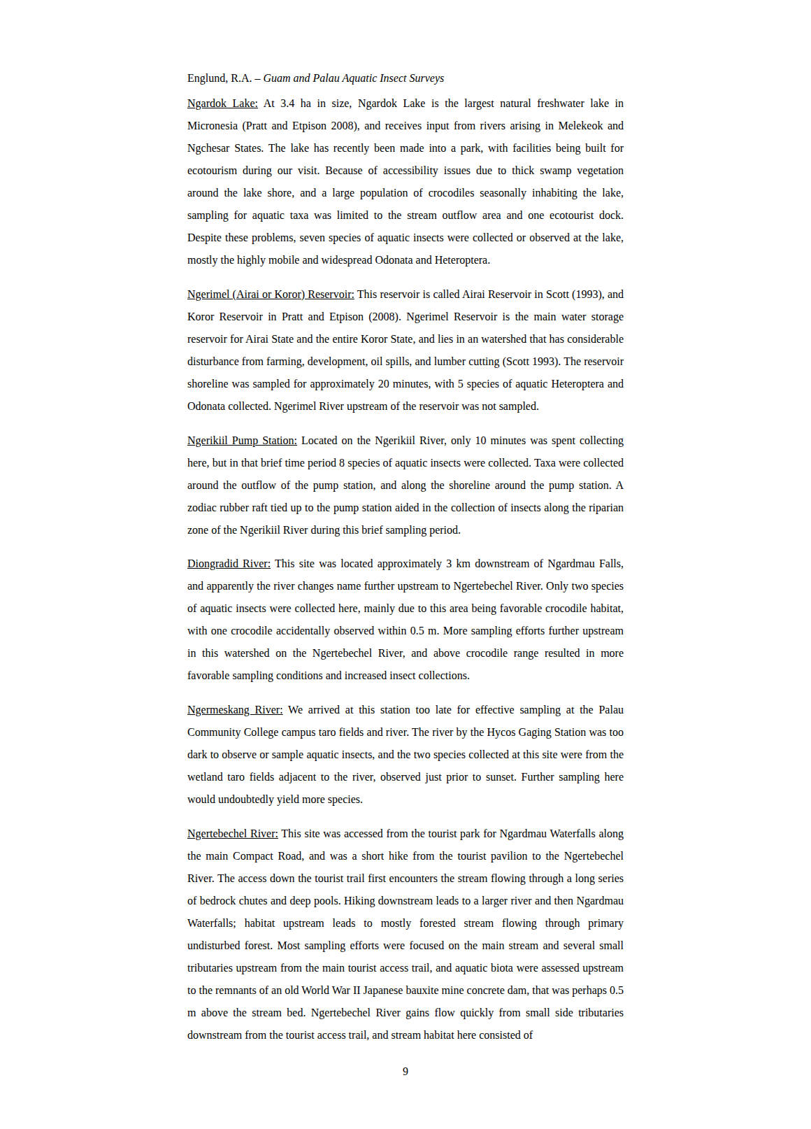Englund, R.A. – Guam and Palau Aquatic Insect Surveys
Ngardok Lake: At 3.4 ha in size, Ngardok Lake is the largest natural freshwater lake in Micronesia (Pratt and Etpison 2008), and receives input from rivers arising in Melekeok and Ngchesar States. The lake has recently been made into a park, with facilities being built for ecotourism during our visit. Because of accessibility issues due to thick swamp vegetation around the lake shore, and a large population of crocodiles seasonally inhabiting the lake, sampling for aquatic taxa was limited to the stream outflow area and one ecotourist dock. Despite these problems, seven species of aquatic insects were collected or observed at the lake, mostly the highly mobile and widespread Odonata and Heteroptera.
Ngerimel (Airai or Koror) Reservoir: This reservoir is called Airai Reservoir in Scott (1993), and Koror Reservoir in Pratt and Etpison (2008). Ngerimel Reservoir is the main water storage reservoir for Airai State and the entire Koror State, and lies in an watershed that has considerable disturbance from farming, development, oil spills, and lumber cutting (Scott 1993). The reservoir shoreline was sampled for approximately 20 minutes, with 5 species of aquatic Heteroptera and Odonata collected. Ngerimel River upstream of the reservoir was not sampled.
Ngerikiil Pump Station: Located on the Ngerikiil River, only 10 minutes was spent collecting here, but in that brief time period 8 species of aquatic insects were collected. Taxa were collected around the outflow of the pump station, and along the shoreline around the pump station. A zodiac rubber raft tied up to the pump station aided in the collection of insects along the riparian zone of the Ngerikiil River during this brief sampling period.
Diongradid River: This site was located approximately 3 km downstream of Ngardmau Falls, and apparently the river changes name further upstream to Ngertebechel River. Only two species of aquatic insects were collected here, mainly due to this area being favorable crocodile habitat, with one crocodile accidentally observed within 0.5 m. More sampling efforts further upstream in this watershed on the Ngertebechel River, and above crocodile range resulted in more favorable sampling conditions and increased insect collections.
Ngermeskang River: We arrived at this station too late for effective sampling at the Palau Community College campus taro fields and river. The river by the Hycos Gaging Station was too dark to observe or sample aquatic insects, and the two species collected at this site were from the wetland taro fields adjacent to the river, observed just prior to sunset. Further sampling here would undoubtedly yield more species.
Ngertebechel River: This site was accessed from the tourist park for Ngardmau Waterfalls along the main Compact Road, and was a short hike from the tourist pavilion to the Ngertebechel River. The access down the tourist trail first encounters the stream flowing through a long series of bedrock chutes and deep pools. Hiking downstream leads to a larger river and then Ngardmau Waterfalls; habitat upstream leads to mostly forested stream flowing through primary undisturbed forest. Most sampling efforts were focused on the main stream and several small tributaries upstream from the main tourist access trail, and aquatic biota were assessed upstream to the remnants of an old World War II Japanese bauxite mine concrete dam, that was perhaps 0.5 m above the stream bed. Ngertebechel River gains flow quickly from small side tributaries downstream from the tourist access trail, and stream habitat here consisted of
9